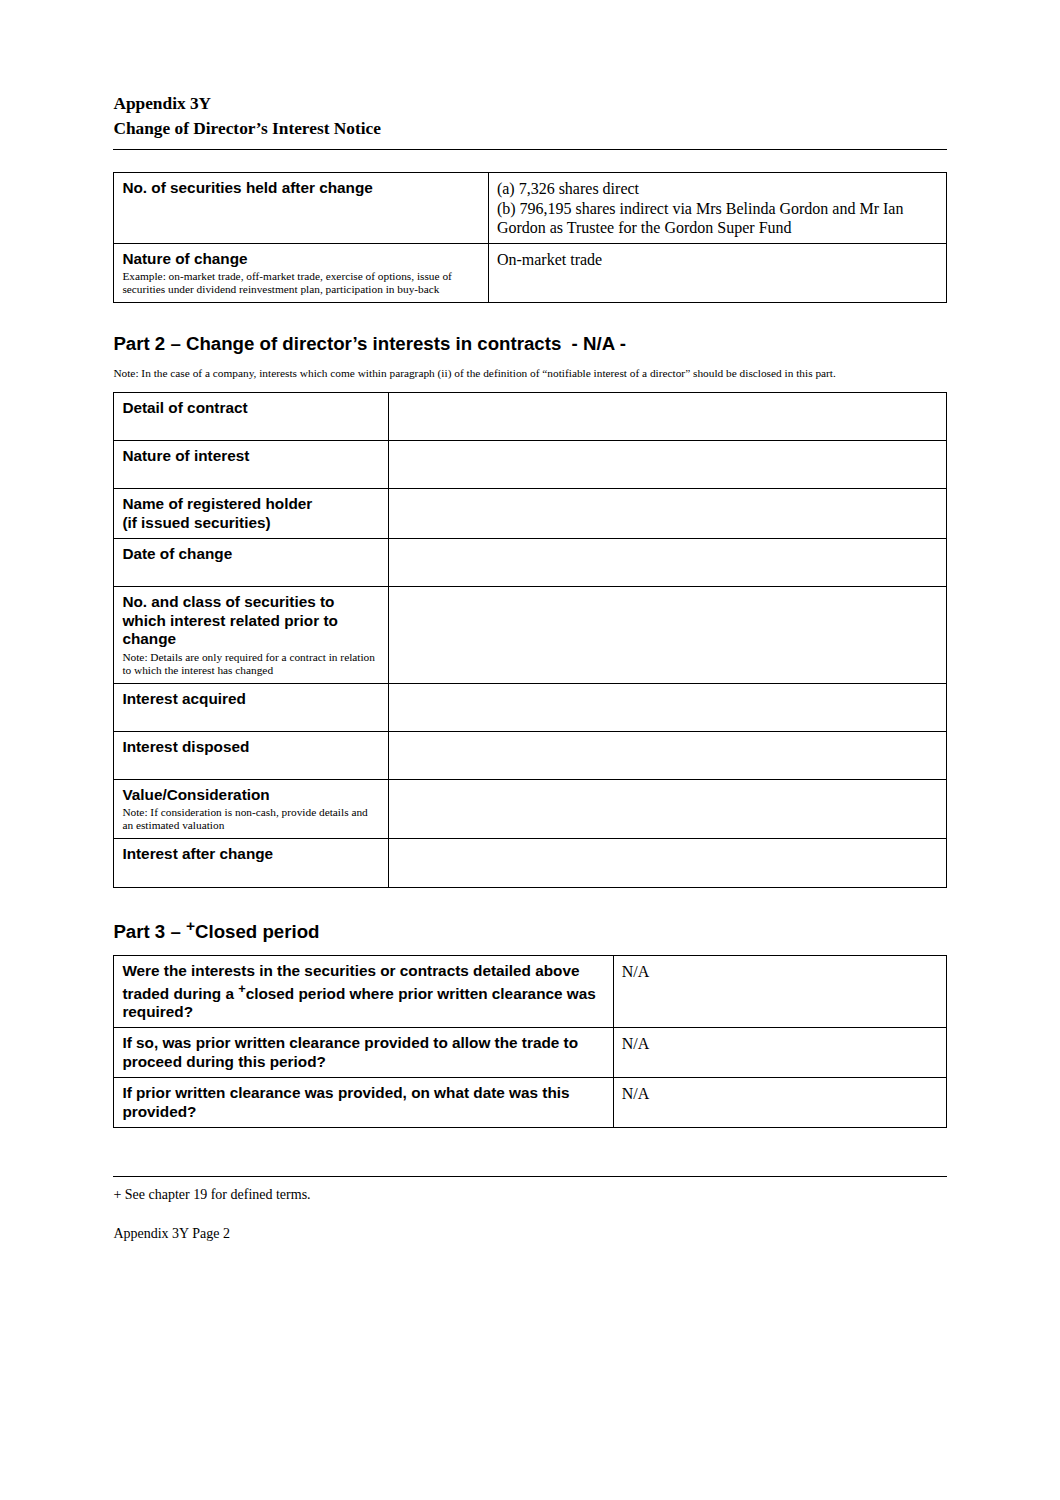Appendix 3Y
Change of Director’s Interest Notice
| No. of securities held after change | (a) 7,326 shares direct (b) 796,195 shares indirect via Mrs Belinda Gordon and Mr Ian Gordon as Trustee for the Gordon Super Fund |
| Nature of change Example: on-market trade, off-market trade, exercise of options, issue of securities under dividend reinvestment plan, participation in buy-back | On-market trade |
Part 2 – Change of director’s interests in contracts - N/A -
Note: In the case of a company, interests which come within paragraph (ii) of the definition of “notifiable interest of a director” should be disclosed in this part.
| Detail of contract | |
| Nature of interest | |
| Name of registered holder (if issued securities) | |
| Date of change | |
| No. and class of securities to which interest related prior to change Note: Details are only required for a contract in relation to which the interest has changed | |
| Interest acquired | |
| Interest disposed | |
| Value/Consideration Note: If consideration is non-cash, provide details and an estimated valuation | |
| Interest after change | |
Part 3 – +Closed period
| Were the interests in the securities or contracts detailed above traded during a + closed period where prior written clearance was required? | N/A |
| If so, was prior written clearance provided to allow the trade to proceed during this period? | N/A |
| If prior written clearance was provided, on what date was this provided? | N/A |
+ See chapter 19 for defined terms.
Appendix 3Y Page 2